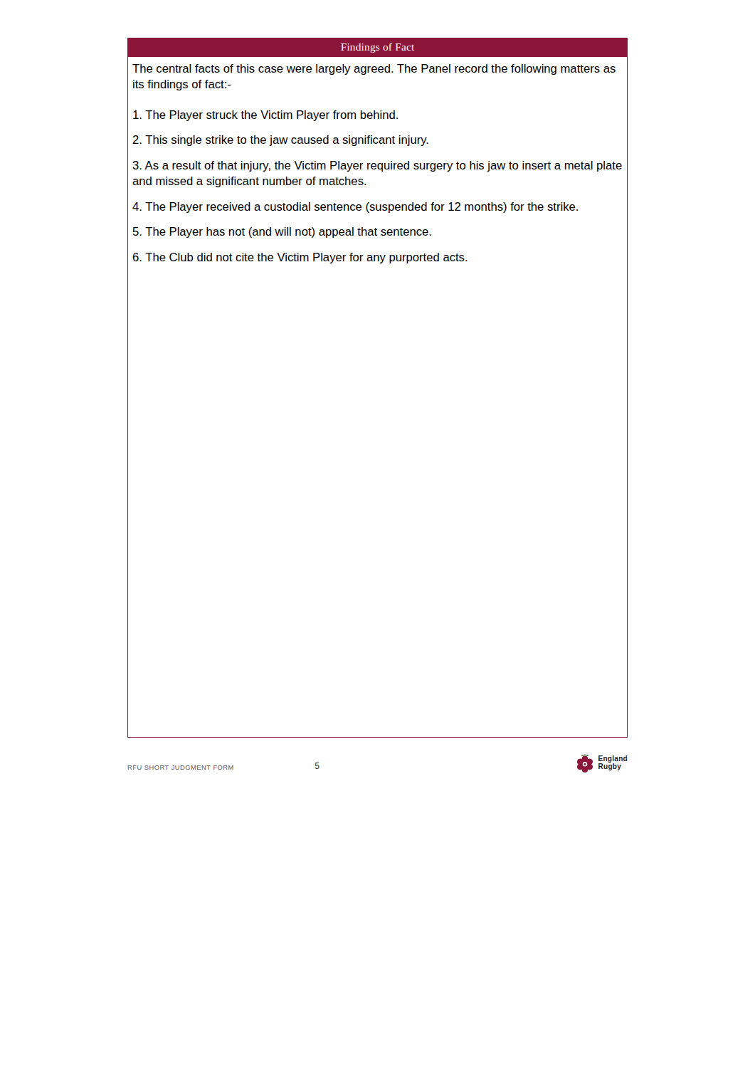Findings of Fact
The central facts of this case were largely agreed. The Panel record the following matters as its findings of fact:-
1. The Player struck the Victim Player from behind.
2. This single strike to the jaw caused a significant injury.
3. As a result of that injury, the Victim Player required surgery to his jaw to insert a metal plate and missed a significant number of matches.
4. The Player received a custodial sentence (suspended for 12 months) for the strike.
5. The Player has not (and will not) appeal that sentence.
6. The Club did not cite the Victim Player for any purported acts.
RFU Short Judgment Form
5
England
Rugby